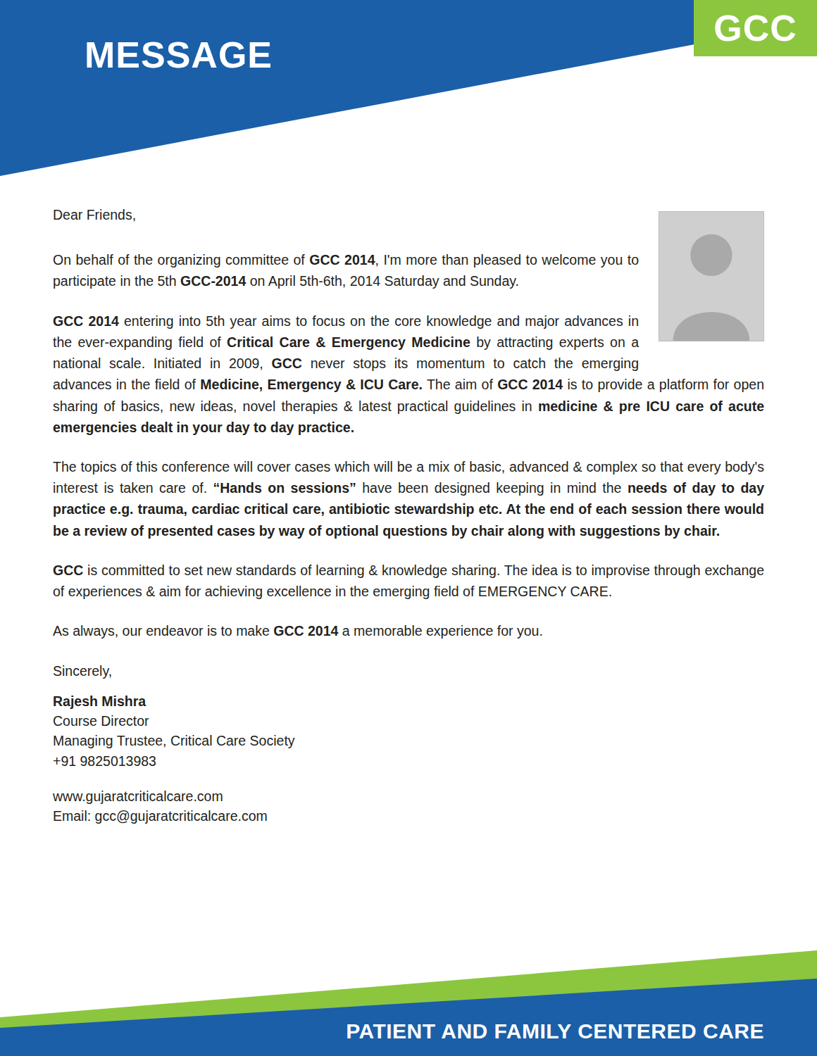GCC
MESSAGE
Dear Friends,
On behalf of the organizing committee of GCC 2014, I'm more than pleased to welcome you to participate in the 5th GCC-2014 on April 5th-6th, 2014 Saturday and Sunday.
GCC 2014 entering into 5th year aims to focus on the core knowledge and major advances in the ever-expanding field of Critical Care & Emergency Medicine by attracting experts on a national scale. Initiated in 2009, GCC never stops its momentum to catch the emerging advances in the field of Medicine, Emergency & ICU Care. The aim of GCC 2014 is to provide a platform for open sharing of basics, new ideas, novel therapies & latest practical guidelines in medicine & pre ICU care of acute emergencies dealt in your day to day practice.
The topics of this conference will cover cases which will be a mix of basic, advanced & complex so that every body's interest is taken care of. “Hands on sessions” have been designed keeping in mind the needs of day to day practice e.g. trauma, cardiac critical care, antibiotic stewardship etc. At the end of each session there would be a review of presented cases by way of optional questions by chair along with suggestions by chair.
GCC is committed to set new standards of learning & knowledge sharing. The idea is to improvise through exchange of experiences & aim for achieving excellence in the emerging field of EMERGENCY CARE.
As always, our endeavor is to make GCC 2014 a memorable experience for you.
Sincerely,
Rajesh Mishra
Course Director
Managing Trustee, Critical Care Society
+91 9825013983
www.gujaratcriticalcare.com
Email: gcc@gujaratcriticalcare.com
PATIENT AND FAMILY CENTERED CARE